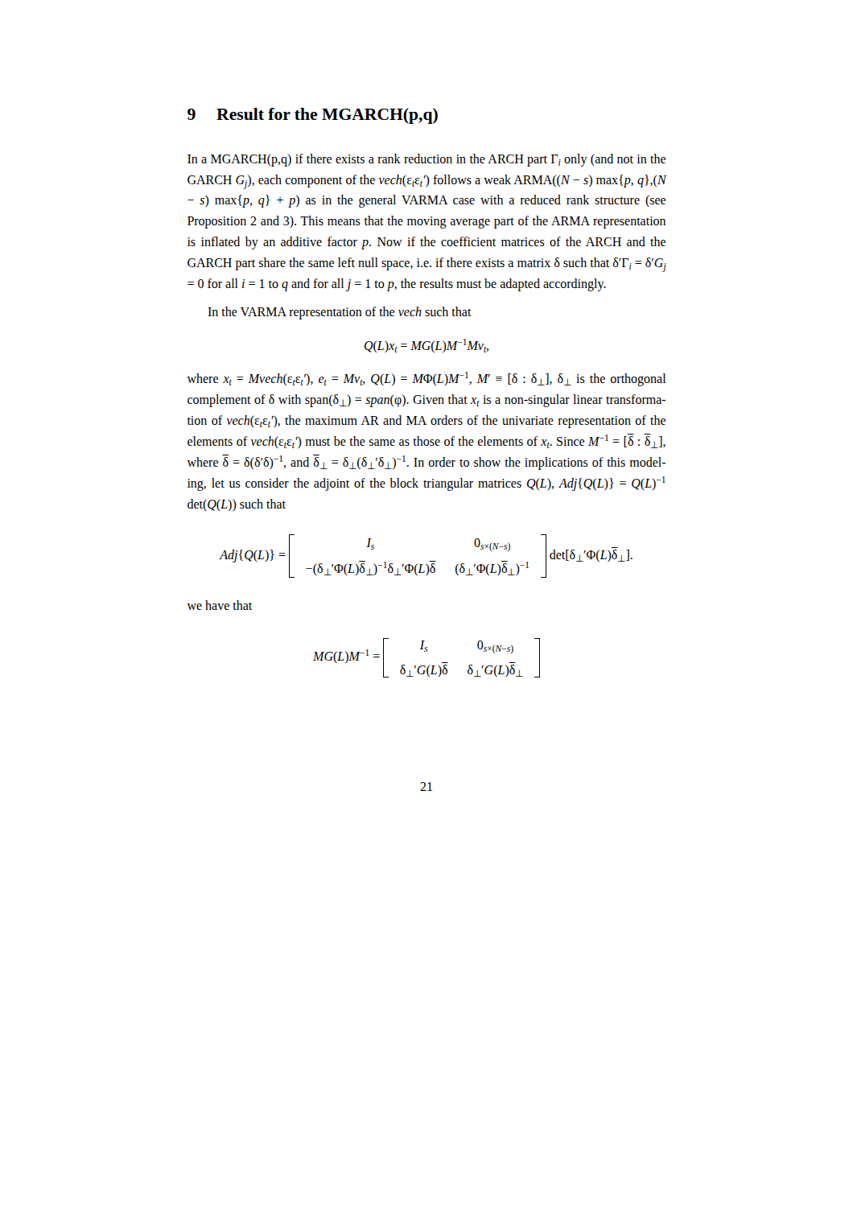9 Result for the MGARCH(p,q)
In a MGARCH(p,q) if there exists a rank reduction in the ARCH part Γi only (and not in the GARCH Gj), each component of the vech(εtεt′) follows a weak ARMA((N − s) max{p, q},(N − s) max{p, q} + p) as in the general VARMA case with a reduced rank structure (see Proposition 2 and 3). This means that the moving average part of the ARMA representation is inflated by an additive factor p. Now if the coefficient matrices of the ARCH and the GARCH part share the same left null space, i.e. if there exists a matrix δ such that δ′Γi = δ′Gj = 0 for all i = 1 to q and for all j = 1 to p, the results must be adapted accordingly.
In the VARMA representation of the vech such that
Q(L)xt = MG(L)M−1Mvt,
where xt = Mvech(εtεt′), et = Mvt, Q(L) = MΦ(L)M−1, M′ ≡ [δ : δ⊥], δ⊥ is the orthogonal complement of δ with span(δ⊥) = span(φ). Given that xt is a non-singular linear transformation of vech(εtεt′), the maximum AR and MA orders of the univariate representation of the elements of vech(εtεt′) must be the same as those of the elements of xt. Since M−1 = [δ : δ⊥], where δ = δ(δ′δ)−1, and δ⊥ = δ⊥(δ⊥′δ⊥)−1. In order to show the implications of this modeling, let us consider the adjoint of the block triangular matrices Q(L), Adj{Q(L)} = Q(L)−1 det(Q(L)) such that
Adj{Q(L)} =
| I s | 0 s ×( N − s ) |
| −(δ ⊥ ′Φ( L ) δ ⊥ ) −1 δ ⊥ ′Φ( L ) δ | (δ ⊥ ′Φ( L ) δ ⊥ ) −1 |
det[δ⊥′Φ(L)δ⊥].
we have that
MG(L)M−1 =
| I s | 0 s ×( N − s ) |
| δ ⊥ ′ G ( L ) δ | δ ⊥ ′ G ( L ) δ ⊥ |
21